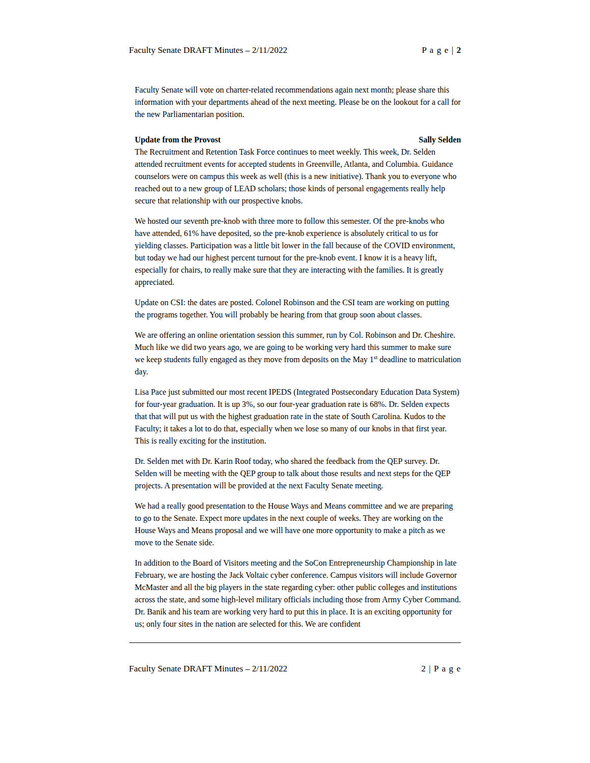Faculty Senate DRAFT Minutes – 2/11/2022 P a g e | 2
Faculty Senate will vote on charter-related recommendations again next month; please share this information with your departments ahead of the next meeting. Please be on the lookout for a call for the new Parliamentarian position.
Update from the Provost Sally Selden
The Recruitment and Retention Task Force continues to meet weekly. This week, Dr. Selden attended recruitment events for accepted students in Greenville, Atlanta, and Columbia. Guidance counselors were on campus this week as well (this is a new initiative). Thank you to everyone who reached out to a new group of LEAD scholars; those kinds of personal engagements really help secure that relationship with our prospective knobs.
We hosted our seventh pre-knob with three more to follow this semester. Of the pre-knobs who have attended, 61% have deposited, so the pre-knob experience is absolutely critical to us for yielding classes. Participation was a little bit lower in the fall because of the COVID environment, but today we had our highest percent turnout for the pre-knob event. I know it is a heavy lift, especially for chairs, to really make sure that they are interacting with the families. It is greatly appreciated.
Update on CSI: the dates are posted. Colonel Robinson and the CSI team are working on putting the programs together. You will probably be hearing from that group soon about classes.
We are offering an online orientation session this summer, run by Col. Robinson and Dr. Cheshire. Much like we did two years ago, we are going to be working very hard this summer to make sure we keep students fully engaged as they move from deposits on the May 1st deadline to matriculation day.
Lisa Pace just submitted our most recent IPEDS (Integrated Postsecondary Education Data System) for four-year graduation. It is up 3%, so our four-year graduation rate is 68%. Dr. Selden expects that that will put us with the highest graduation rate in the state of South Carolina. Kudos to the Faculty; it takes a lot to do that, especially when we lose so many of our knobs in that first year. This is really exciting for the institution.
Dr. Selden met with Dr. Karin Roof today, who shared the feedback from the QEP survey. Dr. Selden will be meeting with the QEP group to talk about those results and next steps for the QEP projects. A presentation will be provided at the next Faculty Senate meeting.
We had a really good presentation to the House Ways and Means committee and we are preparing to go to the Senate. Expect more updates in the next couple of weeks. They are working on the House Ways and Means proposal and we will have one more opportunity to make a pitch as we move to the Senate side.
In addition to the Board of Visitors meeting and the SoCon Entrepreneurship Championship in late February, we are hosting the Jack Voltaic cyber conference. Campus visitors will include Governor McMaster and all the big players in the state regarding cyber: other public colleges and institutions across the state, and some high-level military officials including those from Army Cyber Command. Dr. Banik and his team are working very hard to put this in place. It is an exciting opportunity for us; only four sites in the nation are selected for this. We are confident
Faculty Senate DRAFT Minutes – 2/11/2022 2 | P a g e